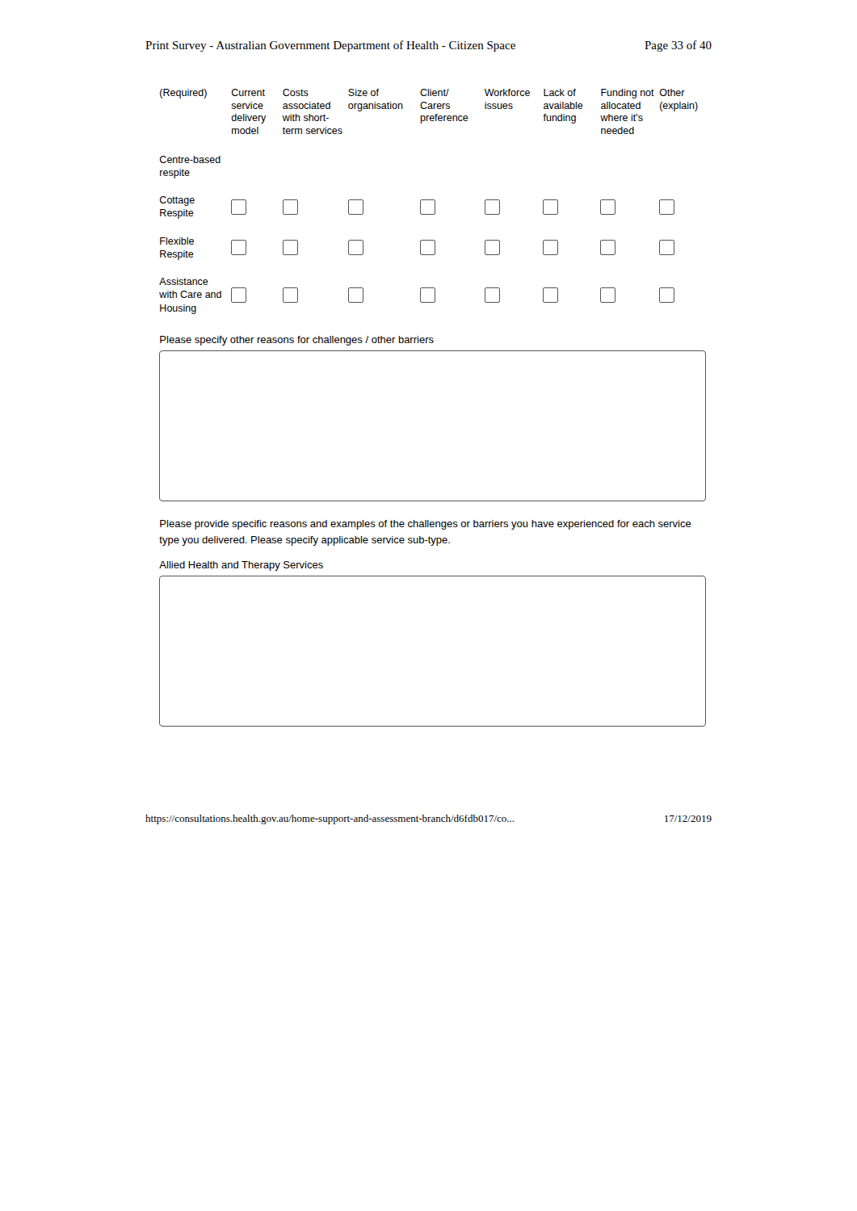Print Survey - Australian Government Department of Health - Citizen Space
Page 33 of 40
| (Required) | Current service delivery model | Costs associated with short-term services | Size of organisation | Client/ Carers preference | Workforce issues | Lack of available funding | Funding not allocated where it's needed | Other (explain) |
| --- | --- | --- | --- | --- | --- | --- | --- | --- |
| Centre-based respite | | | | | | | | |
| Cottage Respite | | | | | | | | |
| Flexible Respite | | | | | | | | |
| Assistance with Care and Housing | | | | | | | | |
Please specify other reasons for challenges / other barriers
Please provide specific reasons and examples of the challenges or barriers you have experienced for each service type you delivered. Please specify applicable service sub-type.
Allied Health and Therapy Services
https://consultations.health.gov.au/home-support-and-assessment-branch/d6fdb017/co...
17/12/2019